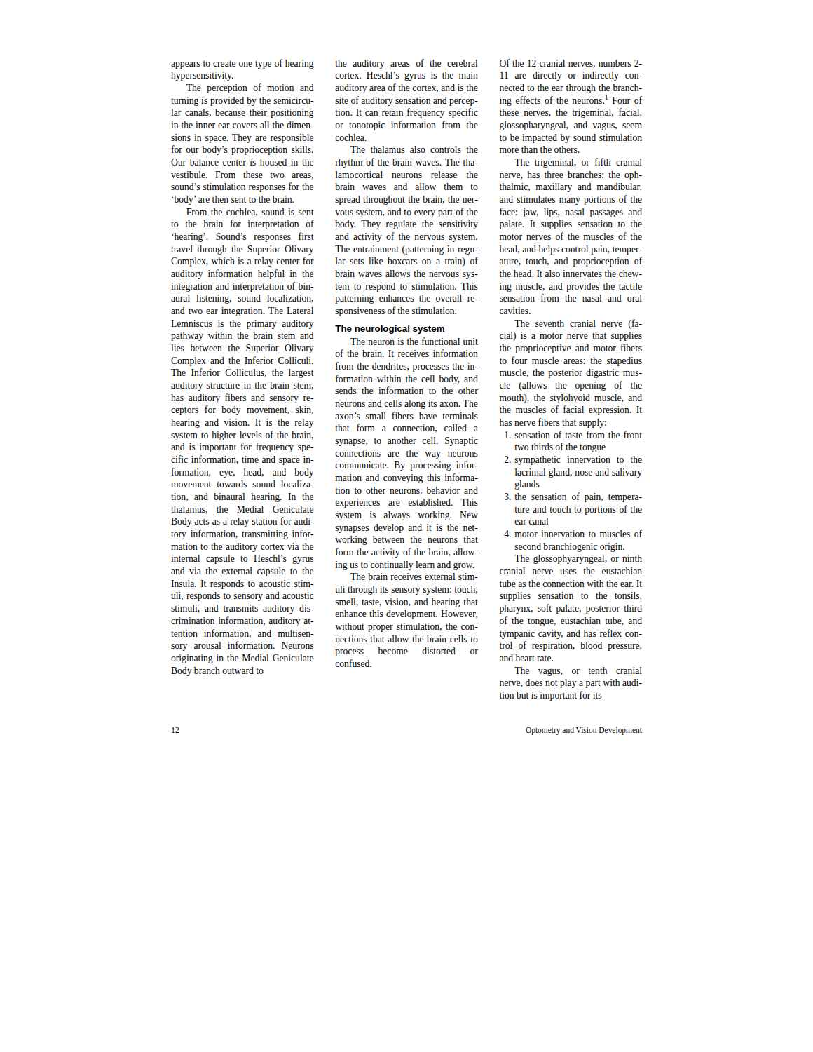appears to create one type of hearing hypersensitivity.
The perception of motion and turning is provided by the semicircular canals, because their positioning in the inner ear covers all the dimensions in space. They are responsible for our body’s proprioception skills. Our balance center is housed in the vestibule. From these two areas, sound’s stimulation responses for the ‘body’ are then sent to the brain.
From the cochlea, sound is sent to the brain for interpretation of ‘hearing’. Sound’s responses first travel through the Superior Olivary Complex, which is a relay center for auditory information helpful in the integration and interpretation of binaural listening, sound localization, and two ear integration. The Lateral Lemniscus is the primary auditory pathway within the brain stem and lies between the Superior Olivary Complex and the Inferior Colliculi. The Inferior Colliculus, the largest auditory structure in the brain stem, has auditory fibers and sensory receptors for body movement, skin, hearing and vision. It is the relay system to higher levels of the brain, and is important for frequency specific information, time and space information, eye, head, and body movement towards sound localization, and binaural hearing. In the thalamus, the Medial Geniculate Body acts as a relay station for auditory information, transmitting information to the auditory cortex via the internal capsule to Heschl’s gyrus and via the external capsule to the Insula. It responds to acoustic stimuli, responds to sensory and acoustic stimuli, and transmits auditory discrimination information, auditory attention information, and multisensory arousal information. Neurons originating in the Medial Geniculate Body branch outward to
the auditory areas of the cerebral cortex. Heschl’s gyrus is the main auditory area of the cortex, and is the site of auditory sensation and perception. It can retain frequency specific or tonotopic information from the cochlea.
The thalamus also controls the rhythm of the brain waves. The thalamocortical neurons release the brain waves and allow them to spread throughout the brain, the nervous system, and to every part of the body. They regulate the sensitivity and activity of the nervous system. The entrainment (patterning in regular sets like boxcars on a train) of brain waves allows the nervous system to respond to stimulation. This patterning enhances the overall responsiveness of the stimulation.
The neurological system
The neuron is the functional unit of the brain. It receives information from the dendrites, processes the information within the cell body, and sends the information to the other neurons and cells along its axon. The axon’s small fibers have terminals that form a connection, called a synapse, to another cell. Synaptic connections are the way neurons communicate. By processing information and conveying this information to other neurons, behavior and experiences are established. This system is always working. New synapses develop and it is the networking between the neurons that form the activity of the brain, allowing us to continually learn and grow.
The brain receives external stimuli through its sensory system: touch, smell, taste, vision, and hearing that enhance this development. However, without proper stimulation, the connections that allow the brain cells to process become distorted or confused.
Of the 12 cranial nerves, numbers 2-11 are directly or indirectly connected to the ear through the branching effects of the neurons.1 Four of these nerves, the trigeminal, facial, glossopharyngeal, and vagus, seem to be impacted by sound stimulation more than the others.
The trigeminal, or fifth cranial nerve, has three branches: the ophthalmic, maxillary and mandibular, and stimulates many portions of the face: jaw, lips, nasal passages and palate. It supplies sensation to the motor nerves of the muscles of the head, and helps control pain, temperature, touch, and proprioception of the head. It also innervates the chewing muscle, and provides the tactile sensation from the nasal and oral cavities.
The seventh cranial nerve (facial) is a motor nerve that supplies the proprioceptive and motor fibers to four muscle areas: the stapedius muscle, the posterior digastric muscle (allows the opening of the mouth), the stylohyoid muscle, and the muscles of facial expression. It has nerve fibers that supply:
sensation of taste from the front two thirds of the tongue
sympathetic innervation to the lacrimal gland, nose and salivary glands
the sensation of pain, temperature and touch to portions of the ear canal
motor innervation to muscles of second branchiogenic origin.
The glossophyaryngeal, or ninth cranial nerve uses the eustachian tube as the connection with the ear. It supplies sensation to the tonsils, pharynx, soft palate, posterior third of the tongue, eustachian tube, and tympanic cavity, and has reflex control of respiration, blood pressure, and heart rate.
The vagus, or tenth cranial nerve, does not play a part with audition but is important for its
12 Optometry and Vision Development